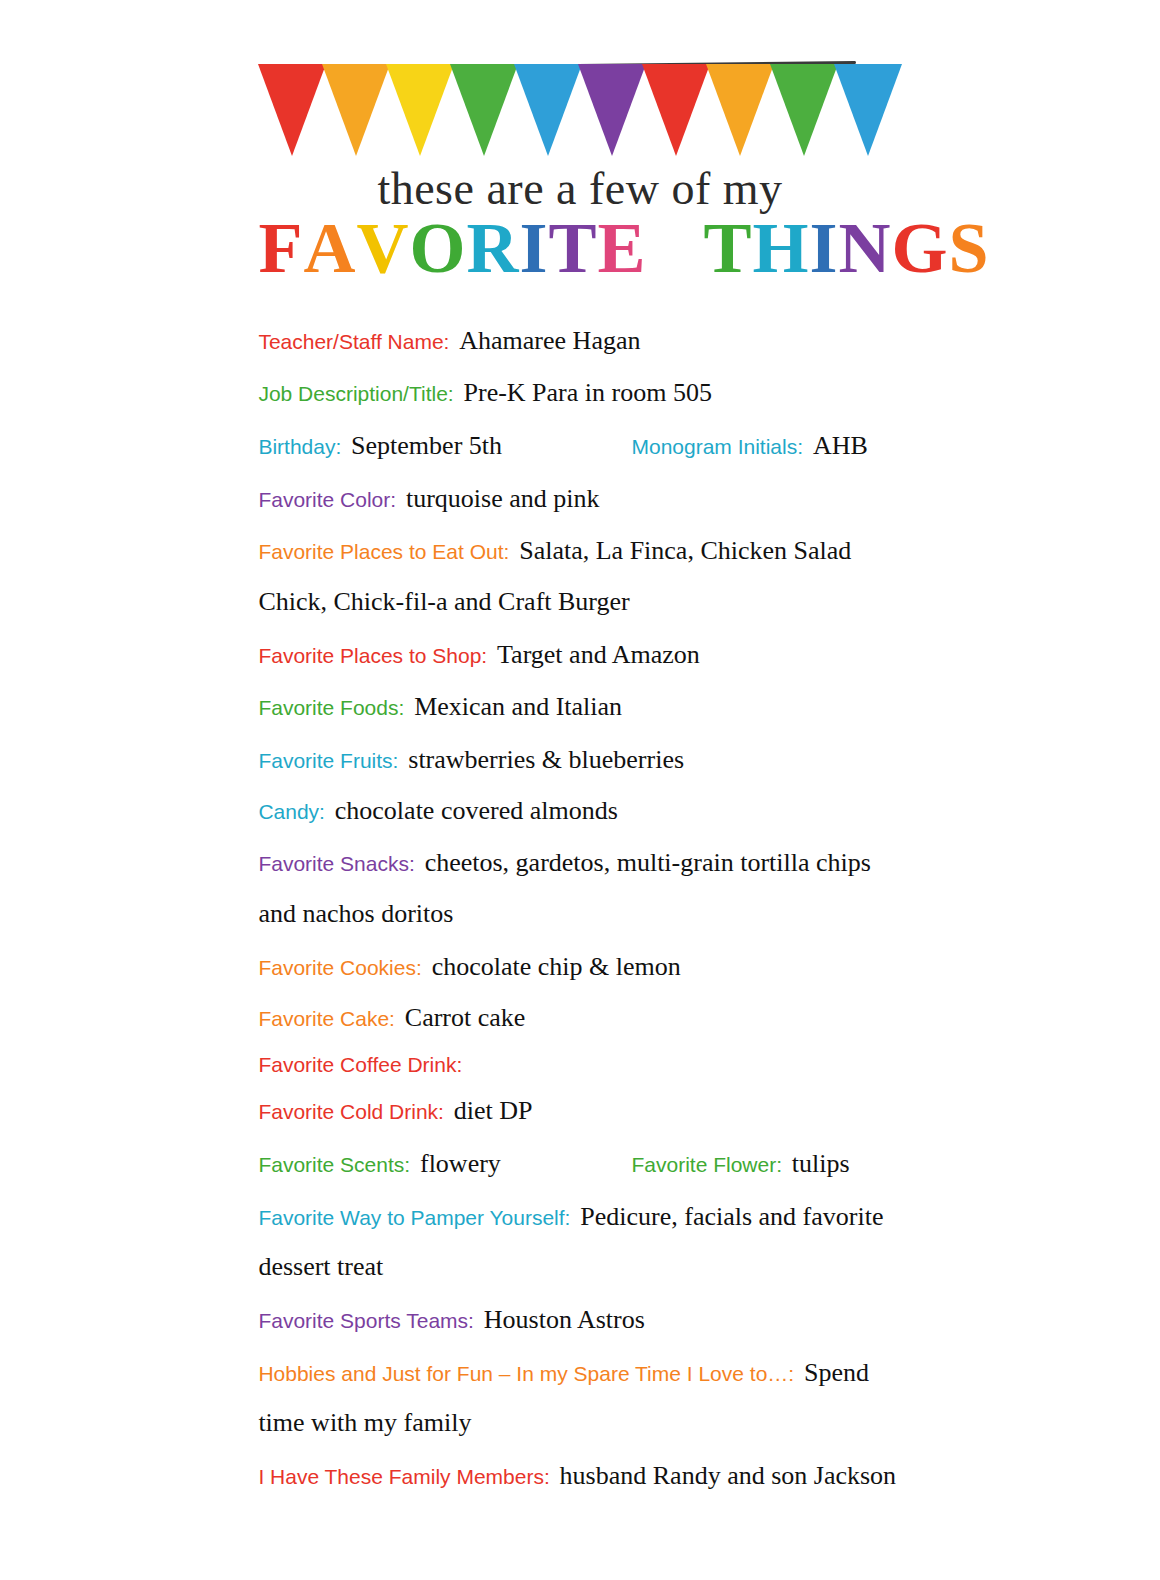these are a few of my
FAVORITE THINGS
Teacher/Staff Name: Ahamaree Hagan
Job Description/Title: Pre-K Para in room 505
Birthday: September 5th
Monogram Initials: AHB
Favorite Color: turquoise and pink
Favorite Places to Eat Out: Salata, La Finca, Chicken Salad Chick, Chick-fil-a and Craft Burger
Favorite Places to Shop: Target and Amazon
Favorite Foods: Mexican and Italian
Favorite Fruits: strawberries & blueberries
Candy: chocolate covered almonds
Favorite Snacks: cheetos, gardetos, multi-grain tortilla chips and nachos doritos
Favorite Cookies: chocolate chip & lemon
Favorite Cake: Carrot cake
Favorite Coffee Drink:
Favorite Cold Drink: diet DP
Favorite Scents: flowery
Favorite Flower: tulips
Favorite Way to Pamper Yourself: Pedicure, facials and favorite dessert treat
Favorite Sports Teams: Houston Astros
Hobbies and Just for Fun – In my Spare Time I Love to…: Spend time with my family
I Have These Family Members: husband Randy and son Jackson